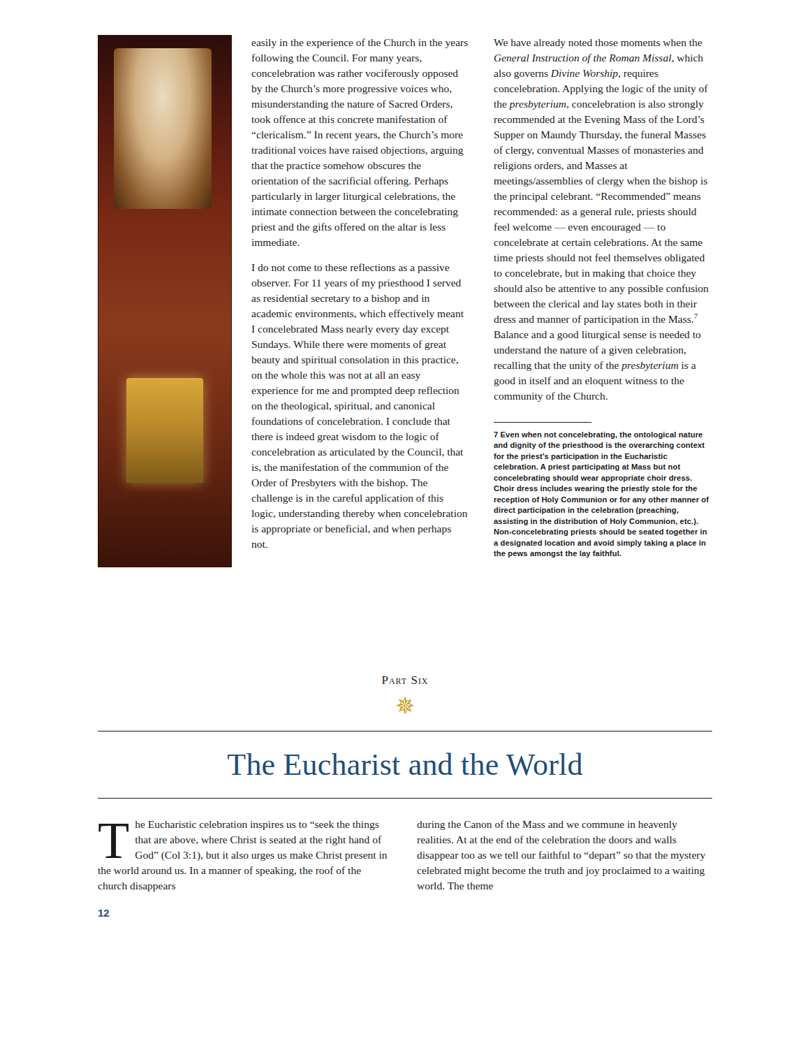easily in the experience of the Church in the years following the Council. For many years, concelebration was rather vociferously opposed by the Church’s more progressive voices who, misunderstanding the nature of Sacred Orders, took offence at this concrete manifestation of “clericalism.” In recent years, the Church’s more traditional voices have raised objections, arguing that the practice somehow obscures the orientation of the sacrificial offering. Perhaps particularly in larger liturgical celebrations, the intimate connection between the concelebrating priest and the gifts offered on the altar is less immediate.
I do not come to these reflections as a passive observer. For 11 years of my priesthood I served as residential secretary to a bishop and in academic environments, which effectively meant I concelebrated Mass nearly every day except Sundays. While there were moments of great beauty and spiritual consolation in this practice, on the whole this was not at all an easy experience for me and prompted deep reflection on the theological, spiritual, and canonical foundations of concelebration. I conclude that there is indeed great wisdom to the logic of concelebration as articulated by the Council, that is, the manifestation of the communion of the Order of Presbyters with the bishop. The challenge is in the careful application of this logic, understanding thereby when concelebration is appropriate or beneficial, and when perhaps not.
We have already noted those moments when the General Instruction of the Roman Missal, which also governs Divine Worship, requires concelebration. Applying the logic of the unity of the presbyterium, concelebration is also strongly recommended at the Evening Mass of the Lord’s Supper on Maundy Thursday, the funeral Masses of clergy, conventual Masses of monasteries and religions orders, and Masses at meetings/assemblies of clergy when the bishop is the principal celebrant. “Recommended” means recommended: as a general rule, priests should feel welcome — even encouraged — to concelebrate at certain celebrations. At the same time priests should not feel themselves obligated to concelebrate, but in making that choice they should also be attentive to any possible confusion between the clerical and lay states both in their dress and manner of participation in the Mass.7 Balance and a good liturgical sense is needed to understand the nature of a given celebration, recalling that the unity of the presbyterium is a good in itself and an eloquent witness to the community of the Church.
7 Even when not concelebrating, the ontological nature and dignity of the priesthood is the overarching context for the priest’s participation in the Eucharistic celebration. A priest participating at Mass but not concelebrating should wear appropriate choir dress. Choir dress includes wearing the priestly stole for the reception of Holy Communion or for any other manner of direct participation in the celebration (preaching, assisting in the distribution of Holy Communion, etc.). Non-concelebrating priests should be seated together in a designated location and avoid simply taking a place in the pews amongst the lay faithful.
Part Six
✵
The Eucharist and the World
The Eucharistic celebration inspires us to “seek the things that are above, where Christ is seated at the right hand of God” (Col 3:1), but it also urges us make Christ present in the world around us. In a manner of speaking, the roof of the church disappears
during the Canon of the Mass and we commune in heavenly realities. At at the end of the celebration the doors and walls disappear too as we tell our faithful to “depart” so that the mystery celebrated might become the truth and joy proclaimed to a waiting world. The theme
12